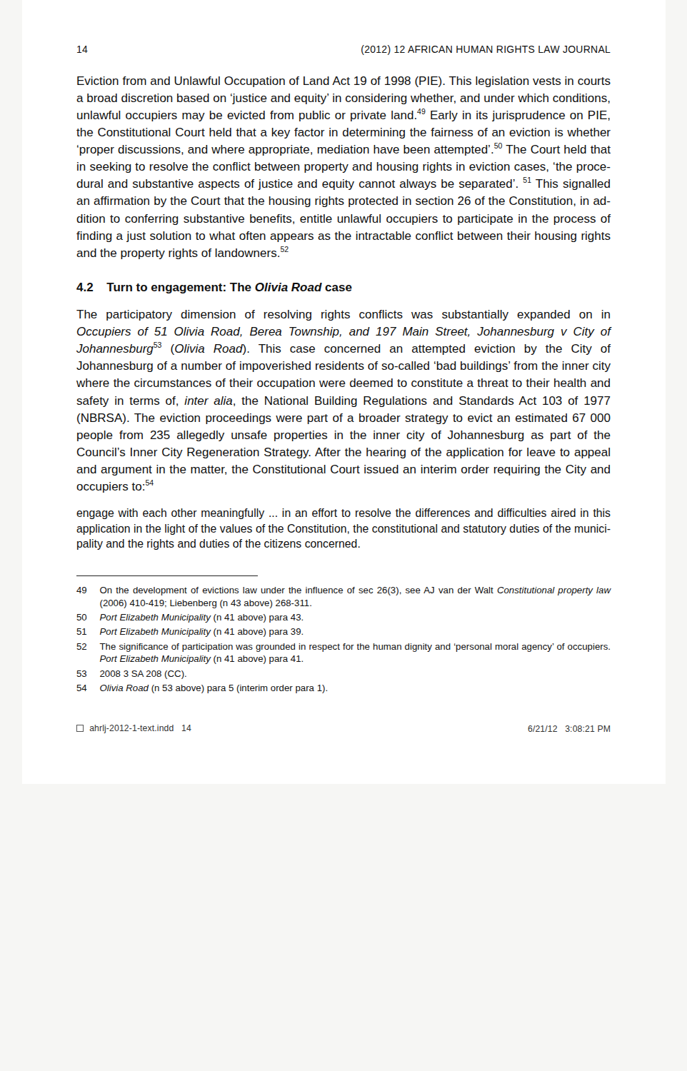14 (2012) 12 AFRICAN HUMAN RIGHTS LAW JOURNAL
Eviction from and Unlawful Occupation of Land Act 19 of 1998 (PIE). This legislation vests in courts a broad discretion based on ‘justice and equity’ in considering whether, and under which conditions, unlawful occupiers may be evicted from public or private land.49 Early in its jurisprudence on PIE, the Constitutional Court held that a key factor in determining the fairness of an eviction is whether ‘proper discussions, and where appropriate, mediation have been attempted’.50 The Court held that in seeking to resolve the conflict between property and housing rights in eviction cases, ‘the procedural and substantive aspects of justice and equity cannot always be separated’. 51 This signalled an affirmation by the Court that the housing rights protected in section 26 of the Constitution, in addition to conferring substantive benefits, entitle unlawful occupiers to participate in the process of finding a just solution to what often appears as the intractable conflict between their housing rights and the property rights of landowners.52
4.2 Turn to engagement: The Olivia Road case
The participatory dimension of resolving rights conflicts was substantially expanded on in Occupiers of 51 Olivia Road, Berea Township, and 197 Main Street, Johannesburg v City of Johannesburg53 (Olivia Road). This case concerned an attempted eviction by the City of Johannesburg of a number of impoverished residents of so-called ‘bad buildings’ from the inner city where the circumstances of their occupation were deemed to constitute a threat to their health and safety in terms of, inter alia, the National Building Regulations and Standards Act 103 of 1977 (NBRSA). The eviction proceedings were part of a broader strategy to evict an estimated 67 000 people from 235 allegedly unsafe properties in the inner city of Johannesburg as part of the Council’s Inner City Regeneration Strategy. After the hearing of the application for leave to appeal and argument in the matter, the Constitutional Court issued an interim order requiring the City and occupiers to:54
engage with each other meaningfully ... in an effort to resolve the differences and difficulties aired in this application in the light of the values of the Constitution, the constitutional and statutory duties of the municipality and the rights and duties of the citizens concerned.
49 On the development of evictions law under the influence of sec 26(3), see AJ van der Walt Constitutional property law (2006) 410-419; Liebenberg (n 43 above) 268-311.
50 Port Elizabeth Municipality (n 41 above) para 43.
51 Port Elizabeth Municipality (n 41 above) para 39.
52 The significance of participation was grounded in respect for the human dignity and ‘personal moral agency’ of occupiers. Port Elizabeth Municipality (n 41 above) para 41.
532008 3 SA 208 (CC).
54 Olivia Road (n 53 above) para 5 (interim order para 1).
ahrlj-2012-1-text.indd 14 6/21/12 3:08:21 PM